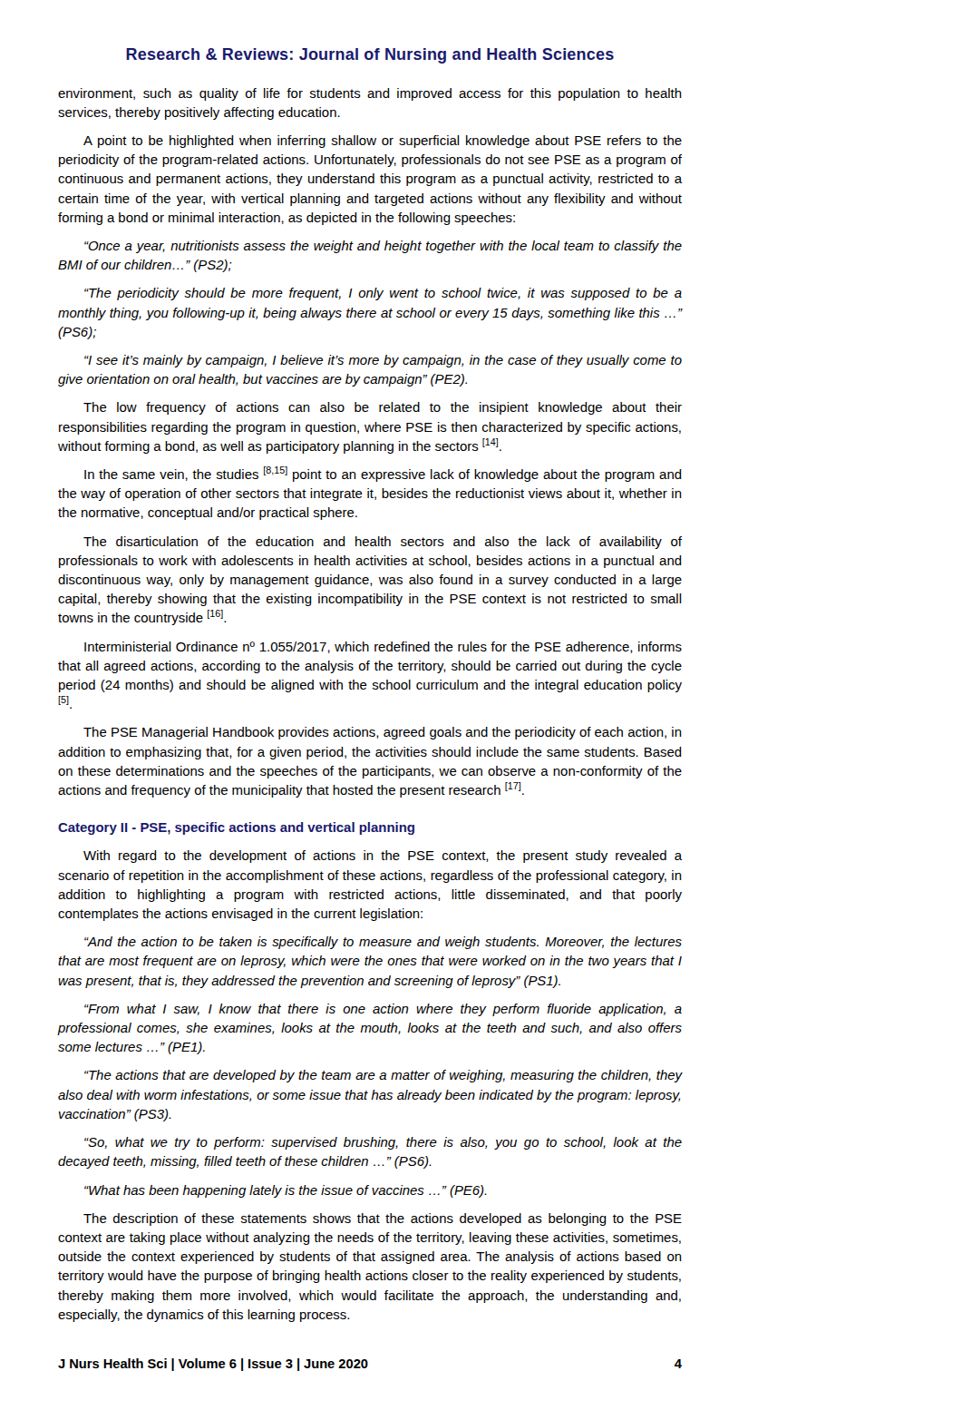Research & Reviews: Journal of Nursing and Health Sciences
environment, such as quality of life for students and improved access for this population to health services, thereby positively affecting education.
A point to be highlighted when inferring shallow or superficial knowledge about PSE refers to the periodicity of the program-related actions. Unfortunately, professionals do not see PSE as a program of continuous and permanent actions, they understand this program as a punctual activity, restricted to a certain time of the year, with vertical planning and targeted actions without any flexibility and without forming a bond or minimal interaction, as depicted in the following speeches:
“Once a year, nutritionists assess the weight and height together with the local team to classify the BMI of our children…” (PS2);
“The periodicity should be more frequent, I only went to school twice, it was supposed to be a monthly thing, you following-up it, being always there at school or every 15 days, something like this …” (PS6);
“I see it’s mainly by campaign, I believe it’s more by campaign, in the case of they usually come to give orientation on oral health, but vaccines are by campaign” (PE2).
The low frequency of actions can also be related to the insipient knowledge about their responsibilities regarding the program in question, where PSE is then characterized by specific actions, without forming a bond, as well as participatory planning in the sectors [14].
In the same vein, the studies [8,15] point to an expressive lack of knowledge about the program and the way of operation of other sectors that integrate it, besides the reductionist views about it, whether in the normative, conceptual and/or practical sphere.
The disarticulation of the education and health sectors and also the lack of availability of professionals to work with adolescents in health activities at school, besides actions in a punctual and discontinuous way, only by management guidance, was also found in a survey conducted in a large capital, thereby showing that the existing incompatibility in the PSE context is not restricted to small towns in the countryside [16].
Interministerial Ordinance nº 1.055/2017, which redefined the rules for the PSE adherence, informs that all agreed actions, according to the analysis of the territory, should be carried out during the cycle period (24 months) and should be aligned with the school curriculum and the integral education policy [5].
The PSE Managerial Handbook provides actions, agreed goals and the periodicity of each action, in addition to emphasizing that, for a given period, the activities should include the same students. Based on these determinations and the speeches of the participants, we can observe a non-conformity of the actions and frequency of the municipality that hosted the present research [17].
Category II - PSE, specific actions and vertical planning
With regard to the development of actions in the PSE context, the present study revealed a scenario of repetition in the accomplishment of these actions, regardless of the professional category, in addition to highlighting a program with restricted actions, little disseminated, and that poorly contemplates the actions envisaged in the current legislation:
“And the action to be taken is specifically to measure and weigh students. Moreover, the lectures that are most frequent are on leprosy, which were the ones that were worked on in the two years that I was present, that is, they addressed the prevention and screening of leprosy” (PS1).
“From what I saw, I know that there is one action where they perform fluoride application, a professional comes, she examines, looks at the mouth, looks at the teeth and such, and also offers some lectures …” (PE1).
“The actions that are developed by the team are a matter of weighing, measuring the children, they also deal with worm infestations, or some issue that has already been indicated by the program: leprosy, vaccination” (PS3).
“So, what we try to perform: supervised brushing, there is also, you go to school, look at the decayed teeth, missing, filled teeth of these children …” (PS6).
“What has been happening lately is the issue of vaccines …” (PE6).
The description of these statements shows that the actions developed as belonging to the PSE context are taking place without analyzing the needs of the territory, leaving these activities, sometimes, outside the context experienced by students of that assigned area. The analysis of actions based on territory would have the purpose of bringing health actions closer to the reality experienced by students, thereby making them more involved, which would facilitate the approach, the understanding and, especially, the dynamics of this learning process.
J Nurs Health Sci | Volume 6 | Issue 3 | June 2020 4